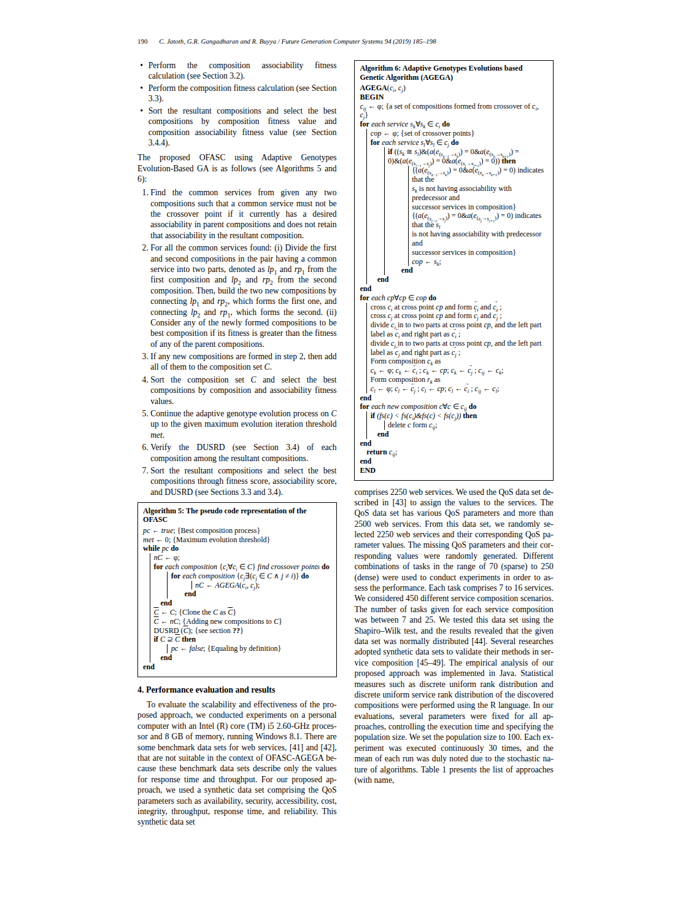190 C. Jatoth, G.R. Gangadharan and R. Buyya / Future Generation Computer Systems 94 (2019) 185–198
Perform the composition associability fitness calculation (see Section 3.2).
Perform the composition fitness calculation (see Section 3.3).
Sort the resultant compositions and select the best compositions by composition fitness value and composition associability fitness value (see Section 3.4.4).
The proposed OFASC using Adaptive Genotypes Evolution-Based GA is as follows (see Algorithms 5 and 6):
Find the common services from given any two compositions such that a common service must not be the crossover point if it currently has a desired associability in parent compositions and does not retain that associability in the resultant composition.
For all the common services found: (i) Divide the first and second compositions in the pair having a common service into two parts, denoted as lp1 and rp1 from the first composition and lp2 and rp2 from the second composition. Then, build the two new compositions by connecting lp1 and rp2, which forms the first one, and connecting lp2 and rp1, which forms the second. (ii) Consider any of the newly formed compositions to be best composition if its fitness is greater than the fitness of any of the parent compositions.
If any new compositions are formed in step 2, then add all of them to the composition set C.
Sort the composition set C and select the best compositions by composition and associability fitness values.
Continue the adaptive genotype evolution process on C up to the given maximum evolution iteration threshold met.
Verify the DUSRD (see Section 3.4) of each composition among the resultant compositions.
Sort the resultant compositions and select the best compositions through fitness score, associability score, and DUSRD (see Sections 3.3 and 3.4).
Algorithm 5: The pseudo code representation of the OFASC
pc ← true; {Best composition process} met ← 0; {Maximum evolution threshold} while pc do nC ← φ; for each composition {ci∀ci ∈ C} find crossover points do for each composition {cj∃(cj ∈ C ∧ j ≠ i)} do nC ← AGEGA(ci, cj); end end C ← C; {Clone the C as C} C ← nC; {Adding new compositions to C} DUSRD (C); {see section ??} if C ⊇ C then pc ← false; {Equaling by definition} end end
4. Performance evaluation and results
To evaluate the scalability and effectiveness of the proposed approach, we conducted experiments on a personal computer with an Intel (R) core (TM) i5 2.60-GHz processor and 8 GB of memory, running Windows 8.1. There are some benchmark data sets for web services, [41] and [42], that are not suitable in the context of OFASC-AGEGA because these benchmark data sets describe only the values for response time and throughput. For our proposed approach, we used a synthetic data set comprising the QoS parameters such as availability, security, accessibility, cost, integrity, throughput, response time, and reliability. This synthetic data set
Algorithm 6: Adaptive Genotypes Evolutions based Genetic Algorithm (AGEGA)
AGEGA(ci, cj) BEGIN cij ← φ; {a set of compositions formed from crossover of ci, cj} for each service sk∀sk ∈ ci do cop ← φ; {set of crossover points} for each service sl∀sl ∈ cj do if ((sk ≅ sl)&(a(e(sk−1→sk)) = 0&a(e(sk→sk+1)) = 0)&(a(e(sj−1→sj)) = 0&a(e(sj→sj+1)) = 0)) then {(a(e(sk−1→sk)) = 0&a(e(sk→sk+1)) = 0) indicates that the sk is not having associability with predecessor and successor services in composition} {(a(e(sj−1→sj)) = 0&a(e(sj→sj+1)) = 0) indicates that the sl is not having associability with predecessor and successor services in composition} cop ← sk; end end end for each cp∀cp ∈ cop do cross ci at cross point cp and form ci and ci ; cross cj at cross point cp and form cj and cj ; divide ci in to two parts at cross point cp, and the left part label as ci and right part as ci ; divide cj in to two parts at cross point cp, and the left part label as cj and right part as cj ; Form composition ck as ck ← φ; ck ← ci ; ck ← cp; ck ← cj ; cij ← ck; Form composition rk as cl ← φ; cl ← cj ; cl ← cp; cl ← ci ; cij ← cl; end for each new composition c∀c ∈ cij do if (fs(c) < fs(ci)&fs(c) < fs(cj)) then delete c form cij; end end return cij; end END
comprises 2250 web services. We used the QoS data set described in [43] to assign the values to the services. The QoS data set has various QoS parameters and more than 2500 web services. From this data set, we randomly selected 2250 web services and their corresponding QoS parameter values. The missing QoS parameters and their corresponding values were randomly generated. Different combinations of tasks in the range of 70 (sparse) to 250 (dense) were used to conduct experiments in order to assess the performance. Each task comprises 7 to 16 services. We considered 450 different service composition scenarios. The number of tasks given for each service composition was between 7 and 25. We tested this data set using the Shapiro–Wilk test, and the results revealed that the given data set was normally distributed [44]. Several researches adopted synthetic data sets to validate their methods in service composition [45–49]. The empirical analysis of our proposed approach was implemented in Java. Statistical measures such as discrete uniform rank distribution and discrete uniform service rank distribution of the discovered compositions were performed using the R language. In our evaluations, several parameters were fixed for all approaches, controlling the execution time and specifying the population size. We set the population size to 100. Each experiment was executed continuously 30 times, and the mean of each run was duly noted due to the stochastic nature of algorithms. Table 1 presents the list of approaches (with name,